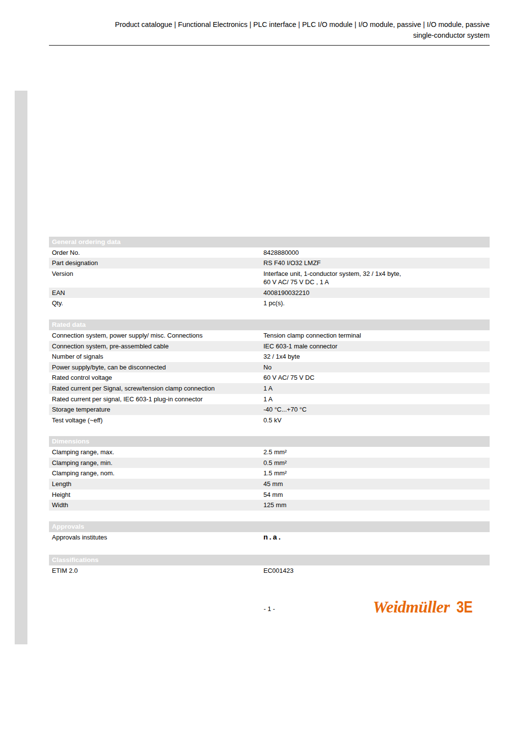Product catalogue | Functional Electronics | PLC interface | PLC I/O module | I/O module, passive | I/O module, passive
single-conductor system
General ordering data
| Order No. | 8428880000 |
| Part designation | RS F40 I/O32 LMZF |
| Version | Interface unit, 1-conductor system, 32 / 1x4 byte, 60 V AC/ 75 V DC , 1 A |
| EAN | 4008190032210 |
| Qty. | 1 pc(s). |
Rated data
| Connection system, power supply/ misc. Connections | Tension clamp connection terminal |
| Connection system, pre-assembled cable | IEC 603-1 male connector |
| Number of signals | 32 / 1x4 byte |
| Power supply/byte, can be disconnected | No |
| Rated control voltage | 60 V AC/ 75 V DC |
| Rated current per Signal, screw/tension clamp connection | 1 A |
| Rated current per signal, IEC 603-1 plug-in connector | 1 A |
| Storage temperature | -40 °C...+70 °C |
| Test voltage (~eff) | 0.5 kV |
Dimensions
| Clamping range, max. | 2.5 mm² |
| Clamping range, min. | 0.5 mm² |
| Clamping range, nom. | 1.5 mm² |
| Length | 45 mm |
| Height | 54 mm |
| Width | 125 mm |
Approvals
| Approvals institutes | n.a. |
Classifications
| ETIM 2.0 | EC001423 |
- 1 -
Weidmüller 3E